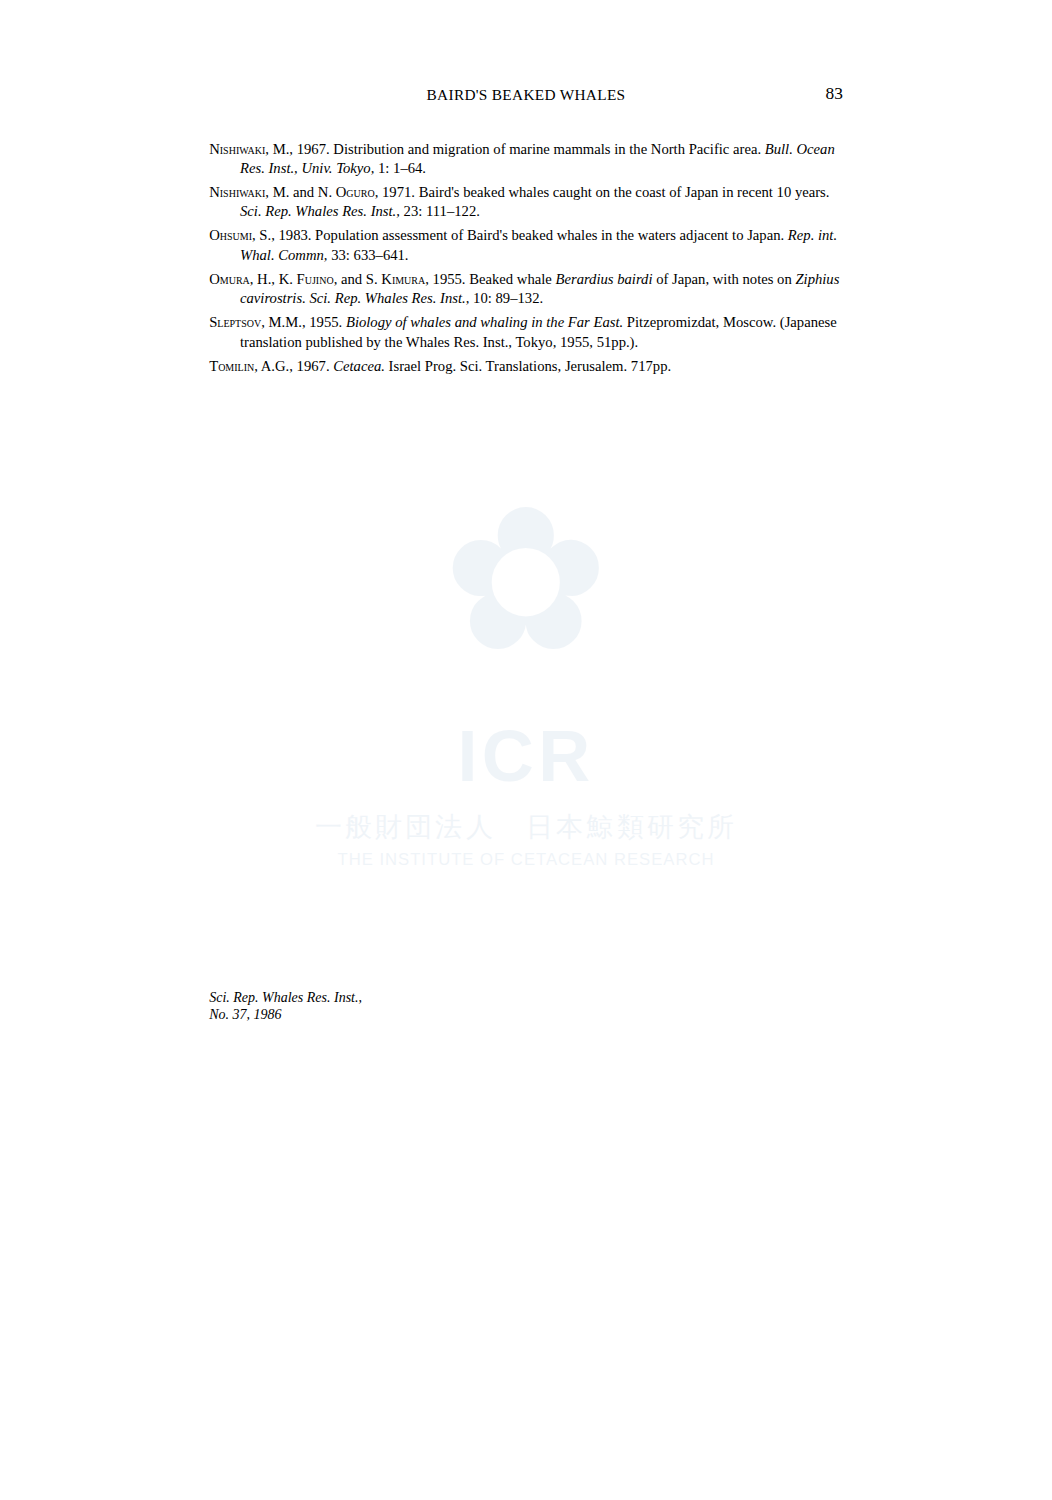BAIRD'S BEAKED WHALES 83
Nishiwaki, M., 1967. Distribution and migration of marine mammals in the North Pacific area. Bull. Ocean Res. Inst., Univ. Tokyo, 1: 1–64.
Nishiwaki, M. and N. Oguro, 1971. Baird's beaked whales caught on the coast of Japan in recent 10 years. Sci. Rep. Whales Res. Inst., 23: 111–122.
Ohsumi, S., 1983. Population assessment of Baird's beaked whales in the waters adjacent to Japan. Rep. int. Whal. Commn, 33: 633–641.
Omura, H., K. Fujino, and S. Kimura, 1955. Beaked whale Berardius bairdi of Japan, with notes on Ziphius cavirostris. Sci. Rep. Whales Res. Inst., 10: 89–132.
Sleptsov, M.M., 1955. Biology of whales and whaling in the Far East. Pitzepromizdat, Moscow. (Japanese translation published by the Whales Res. Inst., Tokyo, 1955, 51pp.).
Tomilin, A.G., 1967. Cetacea. Israel Prog. Sci. Translations, Jerusalem. 717pp.
✿
ICR
一般財団法人　日本鯨類研究所
THE INSTITUTE OF CETACEAN RESEARCH
Sci. Rep. Whales Res. Inst.,
No. 37, 1986